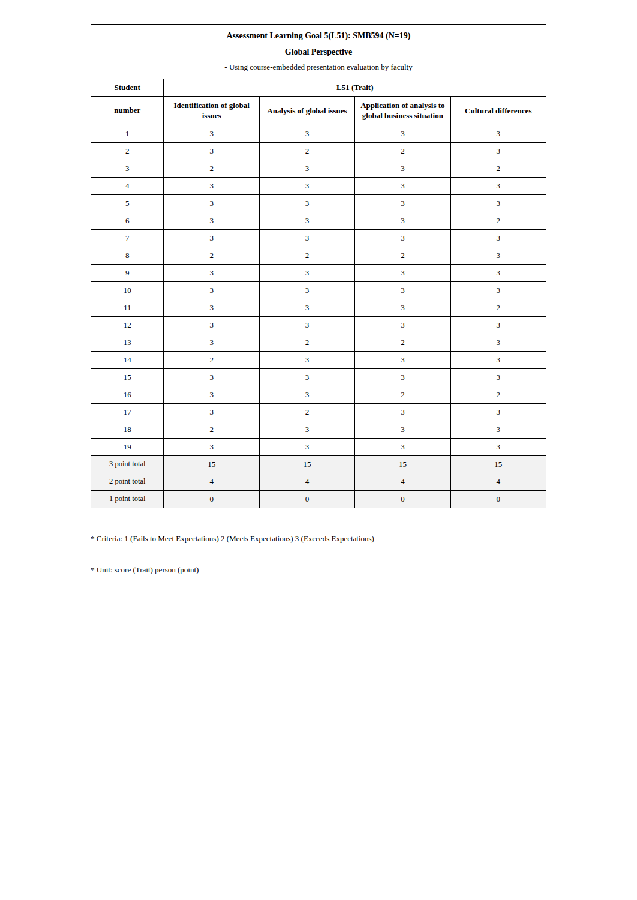| Assessment Learning Goal 5(L51): SMB594 (N=19) Global Perspective - Using course-embedded presentation evaluation by faculty |
| Student | L51 (Trait) |
| number | Identification of global issues | Analysis of global issues | Application of analysis to global business situation | Cultural differences |
| 1 | 3 | 3 | 3 | 3 |
| 2 | 3 | 2 | 2 | 3 |
| 3 | 2 | 3 | 3 | 2 |
| 4 | 3 | 3 | 3 | 3 |
| 5 | 3 | 3 | 3 | 3 |
| 6 | 3 | 3 | 3 | 2 |
| 7 | 3 | 3 | 3 | 3 |
| 8 | 2 | 2 | 2 | 3 |
| 9 | 3 | 3 | 3 | 3 |
| 10 | 3 | 3 | 3 | 3 |
| 11 | 3 | 3 | 3 | 2 |
| 12 | 3 | 3 | 3 | 3 |
| 13 | 3 | 2 | 2 | 3 |
| 14 | 2 | 3 | 3 | 3 |
| 15 | 3 | 3 | 3 | 3 |
| 16 | 3 | 3 | 2 | 2 |
| 17 | 3 | 2 | 3 | 3 |
| 18 | 2 | 3 | 3 | 3 |
| 19 | 3 | 3 | 3 | 3 |
| 3 point total | 15 | 15 | 15 | 15 |
| 2 point total | 4 | 4 | 4 | 4 |
| 1 point total | 0 | 0 | 0 | 0 |
* Criteria: 1 (Fails to Meet Expectations) 2 (Meets Expectations) 3 (Exceeds Expectations)
* Unit: score (Trait) person (point)